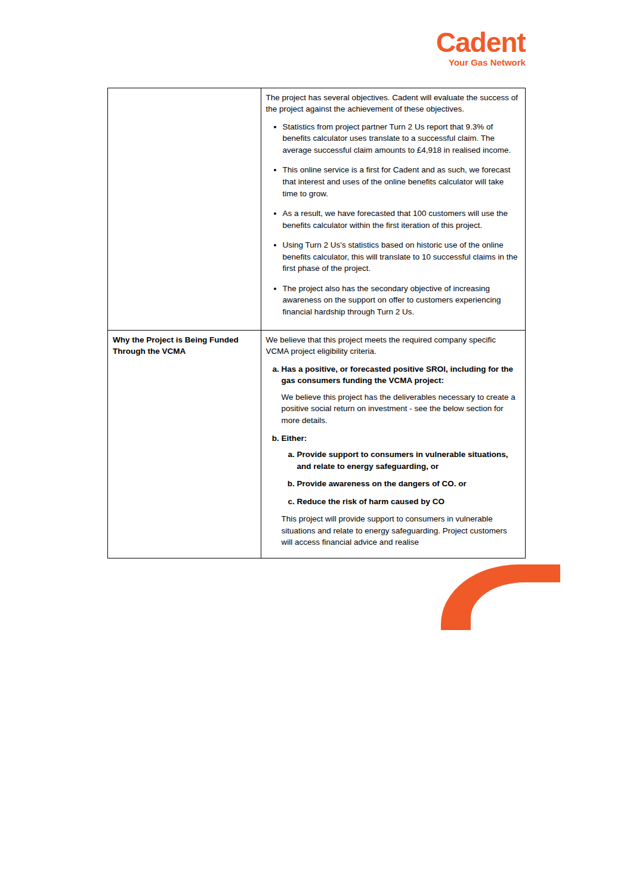Cadent
Your Gas Network
| | The project has several objectives. Cadent will evaluate the success of the project against the achievement of these objectives. Statistics from project partner Turn 2 Us report that 9.3% of benefits calculator uses translate to a successful claim. The average successful claim amounts to £4,918 in realised income. This online service is a first for Cadent and as such, we forecast that interest and uses of the online benefits calculator will take time to grow. As a result, we have forecasted that 100 customers will use the benefits calculator within the first iteration of this project. Using Turn 2 Us's statistics based on historic use of the online benefits calculator, this will translate to 10 successful claims in the first phase of the project. The project also has the secondary objective of increasing awareness on the support on offer to customers experiencing financial hardship through Turn 2 Us. |
| Why the Project is Being Funded Through the VCMA | We believe that this project meets the required company specific VCMA project eligibility criteria. Has a positive, or forecasted positive SROI, including for the gas consumers funding the VCMA project: We believe this project has the deliverables necessary to create a positive social return on investment - see the below section for more details. Either: Provide support to consumers in vulnerable situations, and relate to energy safeguarding, or Provide awareness on the dangers of CO. or Reduce the risk of harm caused by CO This project will provide support to consumers in vulnerable situations and relate to energy safeguarding. Project customers will access financial advice and realise |